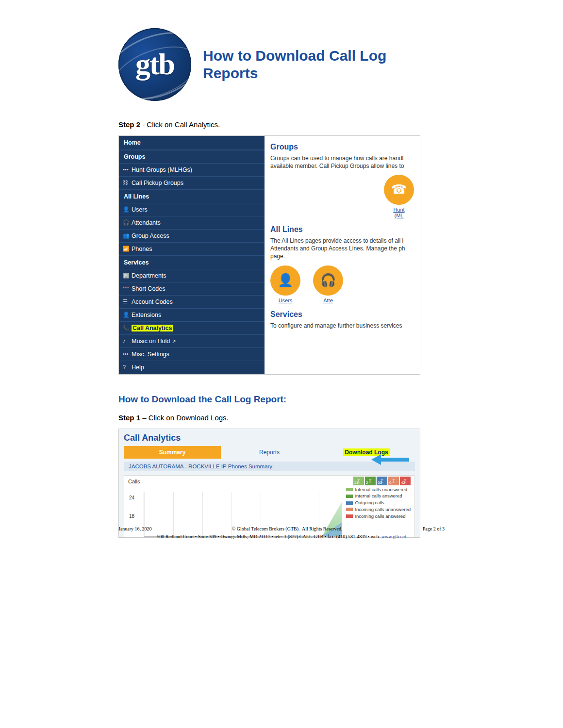gtb
How to Download Call Log Reports
Step 2 - Click on Call Analytics.
Home
Groups
•••Hunt Groups (MLHGs)
⛓Call Pickup Groups
All Lines
👤Users
🎧Attendants
👥Group Access
📶Phones
Services
🏢Departments
***Short Codes
☰Account Codes
👤Extensions
📞Call Analytics
♪Music on Hold ↗
•••Misc. Settings
?Help
Groups
Groups can be used to manage how calls are handl
available member. Call Pickup Groups allow lines to
☎
Hunt
(ML
All Lines
The All Lines pages provide access to details of all l
Attendants and Group Access Lines. Manage the ph
page.
👤
Users
🎧
Atte
Services
To configure and manage further business services
How to Download the Call Log Report:
Step 1 – Click on Download Logs.
Call Analytics
Summary
Reports
Download Logs
JACOBS AUTORAMA - ROCKVILLE IP Phones Summary
Calls
Σ21
Σ2
Σ53
Σ0
Σ42
Internal calls unanswered
Internal calls answered
Outgoing calls
Incoming calls unanswered
Incoming calls answered
24
18
January 16, 2020
© Global Telecom Brokers (GTB). All Rights Reserved.
Page 2 of 3
500 Redland Court • Suite 309 • Owings Mills, MD 21117 • tele: 1 (877) CALL-GTB • fax: (410) 581-4839 • web: www.gtb.net